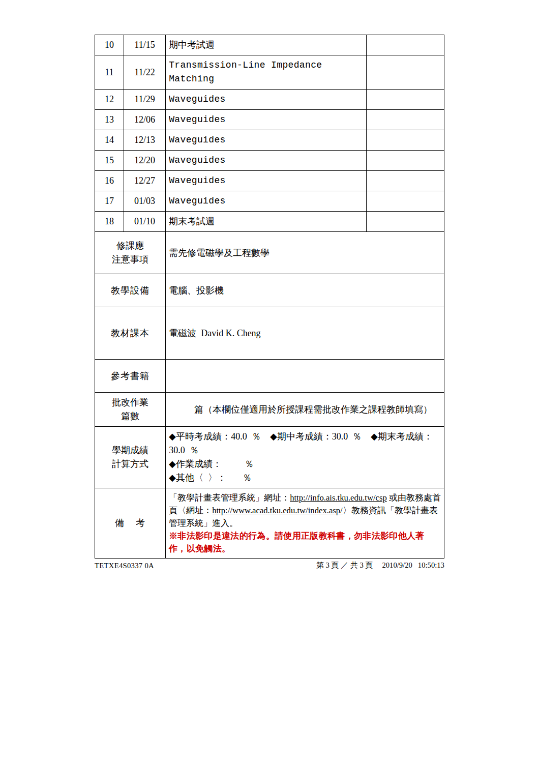| 10 | 11/15 | 期中考試週 | |
| 11 | 11/22 | Transmission-Line Impedance Matching | |
| 12 | 11/29 | Waveguides | |
| 13 | 12/06 | Waveguides | |
| 14 | 12/13 | Waveguides | |
| 15 | 12/20 | Waveguides | |
| 16 | 12/27 | Waveguides | |
| 17 | 01/03 | Waveguides | |
| 18 | 01/10 | 期末考試週 | |
| 修課應 注意事項 | 需先修電磁學及工程數學 |
| 教學設備 | 電腦、投影機 |
| 教材課本 | 電磁波 David K. Cheng |
| 參考書籍 | |
| 批改作業 篇數 | 篇（本欄位僅適用於所授課程需批改作業之課程教師填寫） |
| 學期成績 計算方式 | ◆ 平時考成績：40.0 ％ ◆ 期中考成績：30.0 ％ ◆ 期末考成績：30.0 ％ ◆ 作業成績： ％ ◆ 其他〈 〉： ％ |
| 備 考 | 「教學計畫表管理系統」網址： http://info.ais.tku.edu.tw/csp 或由教務處首頁〈網址： http://www.acad.tku.edu.tw/index.asp/ 〉教務資訊「教學計畫表管理系統」進入。 ※非法影印是違法的行為。請使用正版教科書，勿非法影印他人著作，以免觸法。 |
TETXE4S0337 0A
第 3 頁 ／ 共 3 頁2010/9/20 10:50:13